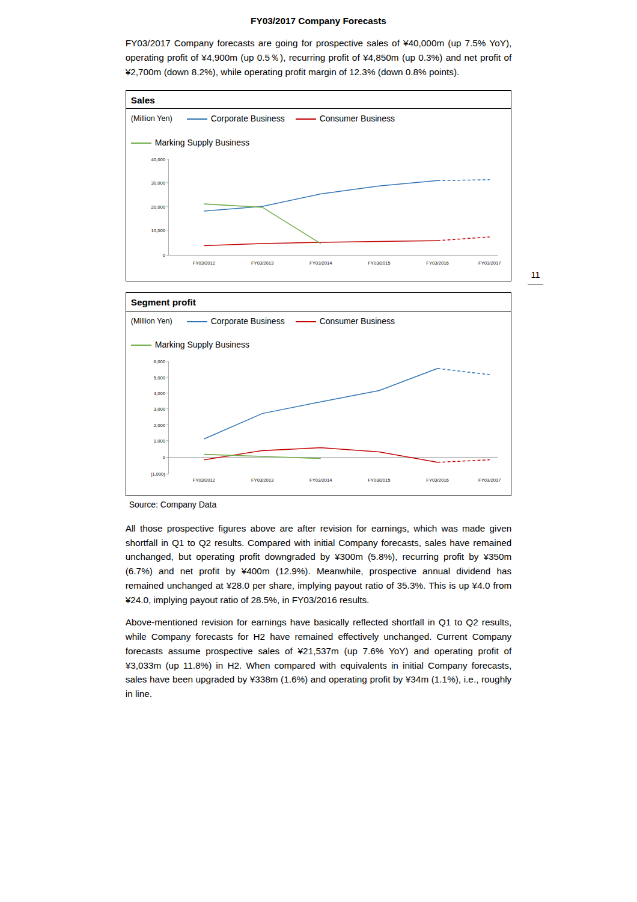FY03/2017 Company Forecasts
FY03/2017 Company forecasts are going for prospective sales of ¥40,000m (up 7.5% YoY), operating profit of ¥4,900m (up 0.5％), recurring profit of ¥4,850m (up 0.3%) and net profit of ¥2,700m (down 8.2%), while operating profit margin of 12.3% (down 0.8% points).
Sales
(Million Yen) Corporate Business Consumer Business Marking Supply Business
40,000 30,000 20,000 10,000 0 FY03/2012 FY03/2013 FY03/2014 FY03/2015 FY03/2016 FY03/2017
Segment profit
(Million Yen) Corporate Business Consumer Business Marking Supply Business
6,000 5,000 4,000 3,000 2,000 1,000 0 (1,000) FY03/2012 FY03/2013 FY03/2014 FY03/2015 FY03/2016 FY03/2017
Source: Company Data
All those prospective figures above are after revision for earnings, which was made given shortfall in Q1 to Q2 results. Compared with initial Company forecasts, sales have remained unchanged, but operating profit downgraded by ¥300m (5.8%), recurring profit by ¥350m (6.7%) and net profit by ¥400m (12.9%). Meanwhile, prospective annual dividend has remained unchanged at ¥28.0 per share, implying payout ratio of 35.3%. This is up ¥4.0 from ¥24.0, implying payout ratio of 28.5%, in FY03/2016 results.
Above-mentioned revision for earnings have basically reflected shortfall in Q1 to Q2 results, while Company forecasts for H2 have remained effectively unchanged. Current Company forecasts assume prospective sales of ¥21,537m (up 7.6% YoY) and operating profit of ¥3,033m (up 11.8%) in H2. When compared with equivalents in initial Company forecasts, sales have been upgraded by ¥338m (1.6%) and operating profit by ¥34m (1.1%), i.e., roughly in line.
11